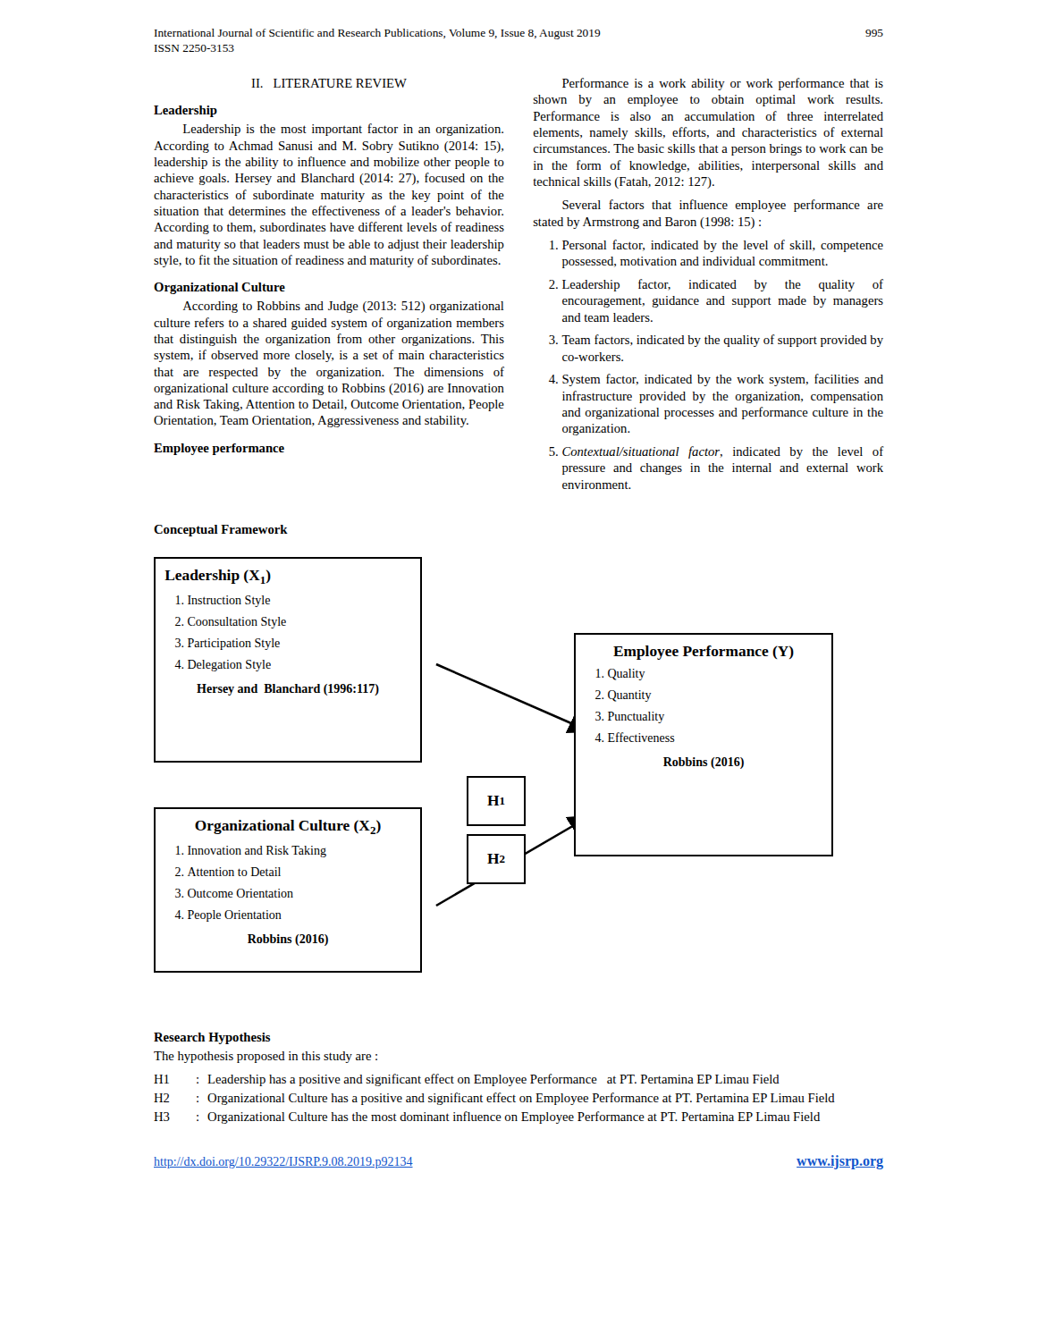International Journal of Scientific and Research Publications, Volume 9, Issue 8, August 2019
ISSN 2250-3153
995
II. LITERATURE REVIEW
Leadership
Leadership is the most important factor in an organization. According to Achmad Sanusi and M. Sobry Sutikno (2014: 15), leadership is the ability to influence and mobilize other people to achieve goals. Hersey and Blanchard (2014: 27), focused on the characteristics of subordinate maturity as the key point of the situation that determines the effectiveness of a leader's behavior. According to them, subordinates have different levels of readiness and maturity so that leaders must be able to adjust their leadership style, to fit the situation of readiness and maturity of subordinates.
Organizational Culture
According to Robbins and Judge (2013: 512) organizational culture refers to a shared guided system of organization members that distinguish the organization from other organizations. This system, if observed more closely, is a set of main characteristics that are respected by the organization. The dimensions of organizational culture according to Robbins (2016) are Innovation and Risk Taking, Attention to Detail, Outcome Orientation, People Orientation, Team Orientation, Aggressiveness and stability.
Employee performance
Performance is a work ability or work performance that is shown by an employee to obtain optimal work results. Performance is also an accumulation of three interrelated elements, namely skills, efforts, and characteristics of external circumstances. The basic skills that a person brings to work can be in the form of knowledge, abilities, interpersonal skills and technical skills (Fatah, 2012: 127).
Several factors that influence employee performance are stated by Armstrong and Baron (1998: 15) :
Personal factor, indicated by the level of skill, competence possessed, motivation and individual commitment.
Leadership factor, indicated by the quality of encouragement, guidance and support made by managers and team leaders.
Team factors, indicated by the quality of support provided by co-workers.
System factor, indicated by the work system, facilities and infrastructure provided by the organization, compensation and organizational processes and performance culture in the organization.
Contextual/situational factor, indicated by the level of pressure and changes in the internal and external work environment.
Conceptual Framework
Leadership (X1)
Instruction Style
Coonsultation Style
Participation Style
Delegation Style
Hersey and Blanchard (1996:117)
Organizational Culture (X2)
Innovation and Risk Taking
Attention to Detail
Outcome Orientation
People Orientation
Robbins (2016)
Employee Performance (Y)
Quality
Quantity
Punctuality
Effectiveness
Robbins (2016)
H1
H2
Research Hypothesis
The hypothesis proposed in this study are :
H1: Leadership has a positive and significant effect on Employee Performance at PT. Pertamina EP Limau Field
H2: Organizational Culture has a positive and significant effect on Employee Performance at PT. Pertamina EP Limau Field
H3: Organizational Culture has the most dominant influence on Employee Performance at PT. Pertamina EP Limau Field
http://dx.doi.org/10.29322/IJSRP.9.08.2019.p92134
www.ijsrp.org